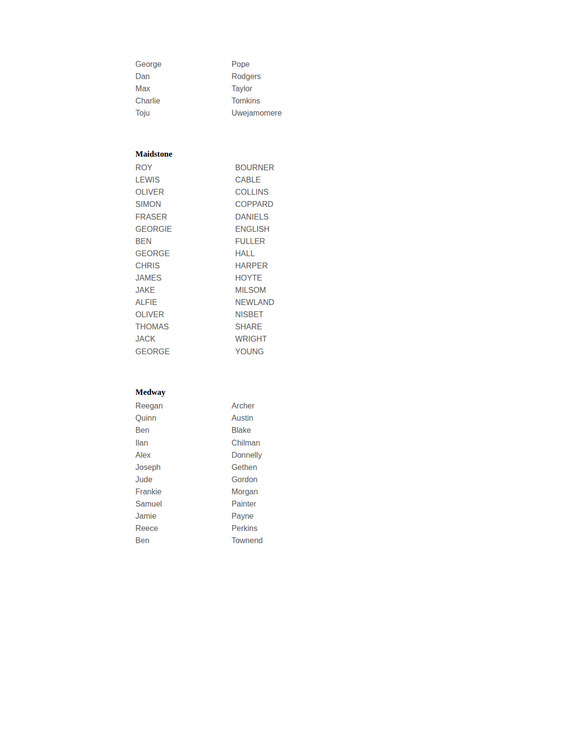| George | Pope |
| Dan | Rodgers |
| Max | Taylor |
| Charlie | Tomkins |
| Toju | Uwejamomere |
Maidstone
| ROY | BOURNER |
| LEWIS | CABLE |
| OLIVER | COLLINS |
| SIMON | COPPARD |
| FRASER | DANIELS |
| GEORGIE | ENGLISH |
| BEN | FULLER |
| GEORGE | HALL |
| CHRIS | HARPER |
| JAMES | HOYTE |
| JAKE | MILSOM |
| ALFIE | NEWLAND |
| OLIVER | NISBET |
| THOMAS | SHARE |
| JACK | WRIGHT |
| GEORGE | YOUNG |
Medway
| Reegan | Archer |
| Quinn | Austin |
| Ben | Blake |
| Ilan | Chilman |
| Alex | Donnelly |
| Joseph | Gethen |
| Jude | Gordon |
| Frankie | Morgan |
| Samuel | Painter |
| Jamie | Payne |
| Reece | Perkins |
| Ben | Townend |